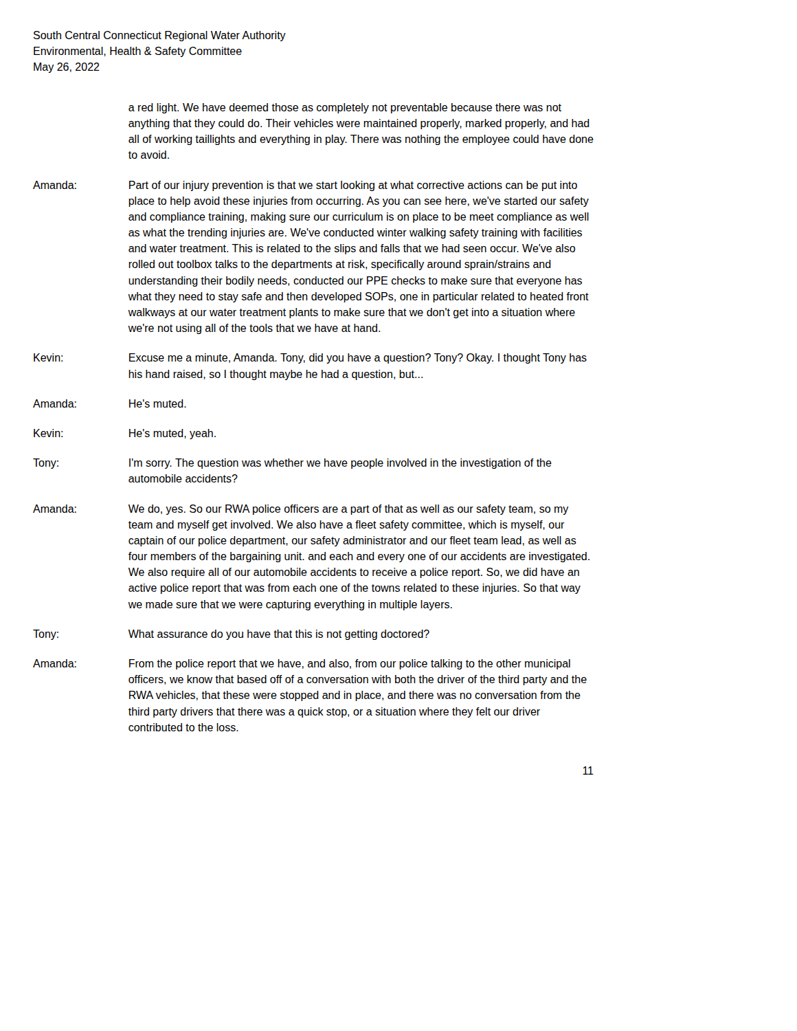South Central Connecticut Regional Water Authority
Environmental, Health & Safety Committee
May 26, 2022
a red light. We have deemed those as completely not preventable because there was not anything that they could do. Their vehicles were maintained properly, marked properly, and had all of working taillights and everything in play. There was nothing the employee could have done to avoid.
Amanda:
Part of our injury prevention is that we start looking at what corrective actions can be put into place to help avoid these injuries from occurring. As you can see here, we've started our safety and compliance training, making sure our curriculum is on place to be meet compliance as well as what the trending injuries are. We've conducted winter walking safety training with facilities and water treatment. This is related to the slips and falls that we had seen occur. We've also rolled out toolbox talks to the departments at risk, specifically around sprain/strains and understanding their bodily needs, conducted our PPE checks to make sure that everyone has what they need to stay safe and then developed SOPs, one in particular related to heated front walkways at our water treatment plants to make sure that we don't get into a situation where we're not using all of the tools that we have at hand.
Kevin:
Excuse me a minute, Amanda. Tony, did you have a question? Tony? Okay. I thought Tony has his hand raised, so I thought maybe he had a question, but...
Amanda:
He's muted.
Kevin:
He's muted, yeah.
Tony:
I'm sorry. The question was whether we have people involved in the investigation of the automobile accidents?
Amanda:
We do, yes. So our RWA police officers are a part of that as well as our safety team, so my team and myself get involved. We also have a fleet safety committee, which is myself, our captain of our police department, our safety administrator and our fleet team lead, as well as four members of the bargaining unit. and each and every one of our accidents are investigated. We also require all of our automobile accidents to receive a police report. So, we did have an active police report that was from each one of the towns related to these injuries. So that way we made sure that we were capturing everything in multiple layers.
Tony:
What assurance do you have that this is not getting doctored?
Amanda:
From the police report that we have, and also, from our police talking to the other municipal officers, we know that based off of a conversation with both the driver of the third party and the RWA vehicles, that these were stopped and in place, and there was no conversation from the third party drivers that there was a quick stop, or a situation where they felt our driver contributed to the loss.
11